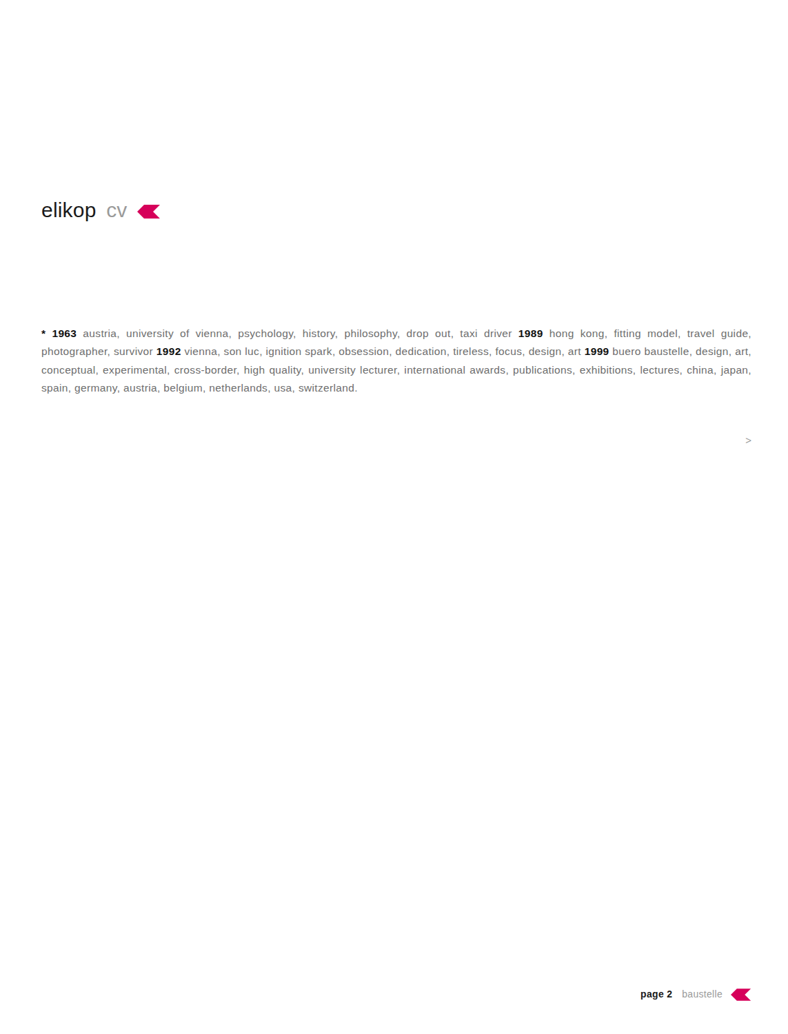elikop cv
* 1963 austria, university of vienna, psychology, history, philosophy, drop out, taxi driver 1989 hong kong, fitting model, travel guide, photographer, survivor 1992 vienna, son luc, ignition spark, obsession, dedication, tireless, focus, design, art 1999 buero baustelle, design, art, conceptual, experimental, cross-border, high quality, university lecturer, international awards, publications, exhibitions, lectures, china, japan, spain, germany, austria, belgium, netherlands, usa, switzerland.
>
page 2 baustelle